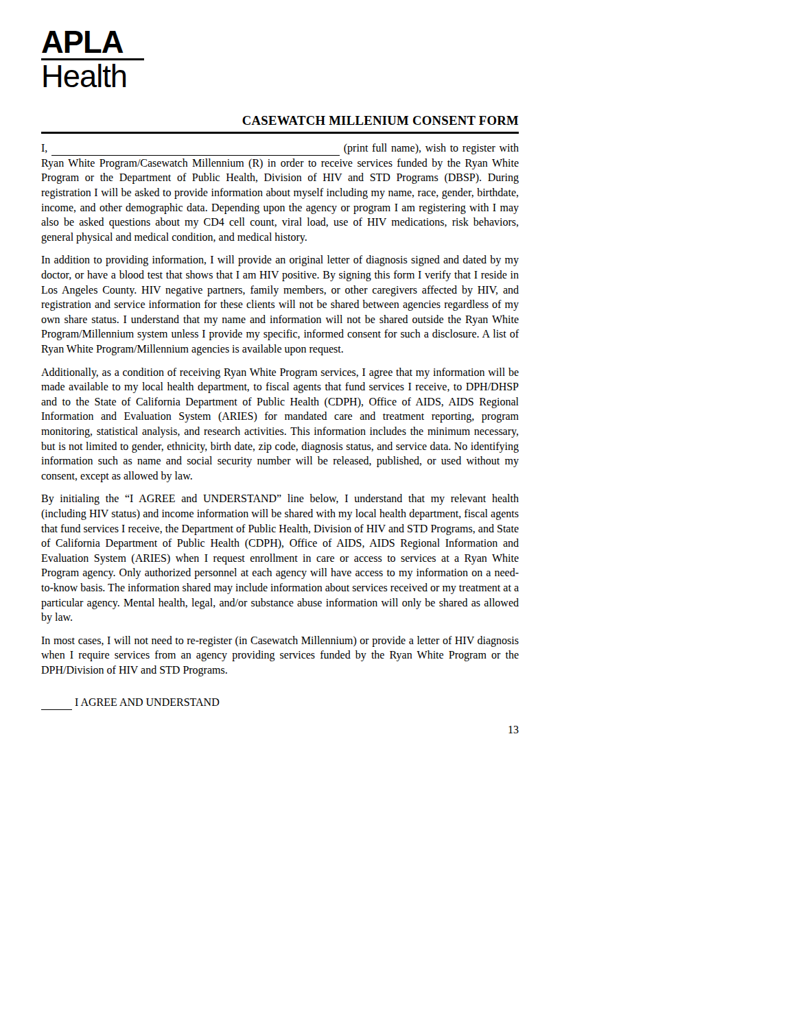APLA Health
CASEWATCH MILLENIUM CONSENT FORM
I, (print full name), wish to register with Ryan White Program/Casewatch Millennium (R) in order to receive services funded by the Ryan White Program or the Department of Public Health, Division of HIV and STD Programs (DBSP). During registration I will be asked to provide information about myself including my name, race, gender, birthdate, income, and other demographic data. Depending upon the agency or program I am registering with I may also be asked questions about my CD4 cell count, viral load, use of HIV medications, risk behaviors, general physical and medical condition, and medical history.
In addition to providing information, I will provide an original letter of diagnosis signed and dated by my doctor, or have a blood test that shows that I am HIV positive. By signing this form I verify that I reside in Los Angeles County. HIV negative partners, family members, or other caregivers affected by HIV, and registration and service information for these clients will not be shared between agencies regardless of my own share status. I understand that my name and information will not be shared outside the Ryan White Program/Millennium system unless I provide my specific, informed consent for such a disclosure. A list of Ryan White Program/Millennium agencies is available upon request.
Additionally, as a condition of receiving Ryan White Program services, I agree that my information will be made available to my local health department, to fiscal agents that fund services I receive, to DPH/DHSP and to the State of California Department of Public Health (CDPH), Office of AIDS, AIDS Regional Information and Evaluation System (ARIES) for mandated care and treatment reporting, program monitoring, statistical analysis, and research activities. This information includes the minimum necessary, but is not limited to gender, ethnicity, birth date, zip code, diagnosis status, and service data. No identifying information such as name and social security number will be released, published, or used without my consent, except as allowed by law.
By initialing the “I AGREE and UNDERSTAND” line below, I understand that my relevant health (including HIV status) and income information will be shared with my local health department, fiscal agents that fund services I receive, the Department of Public Health, Division of HIV and STD Programs, and State of California Department of Public Health (CDPH), Office of AIDS, AIDS Regional Information and Evaluation System (ARIES) when I request enrollment in care or access to services at a Ryan White Program agency. Only authorized personnel at each agency will have access to my information on a need-to-know basis. The information shared may include information about services received or my treatment at a particular agency. Mental health, legal, and/or substance abuse information will only be shared as allowed by law.
In most cases, I will not need to re-register (in Casewatch Millennium) or provide a letter of HIV diagnosis when I require services from an agency providing services funded by the Ryan White Program or the DPH/Division of HIV and STD Programs.
I AGREE AND UNDERSTAND
13